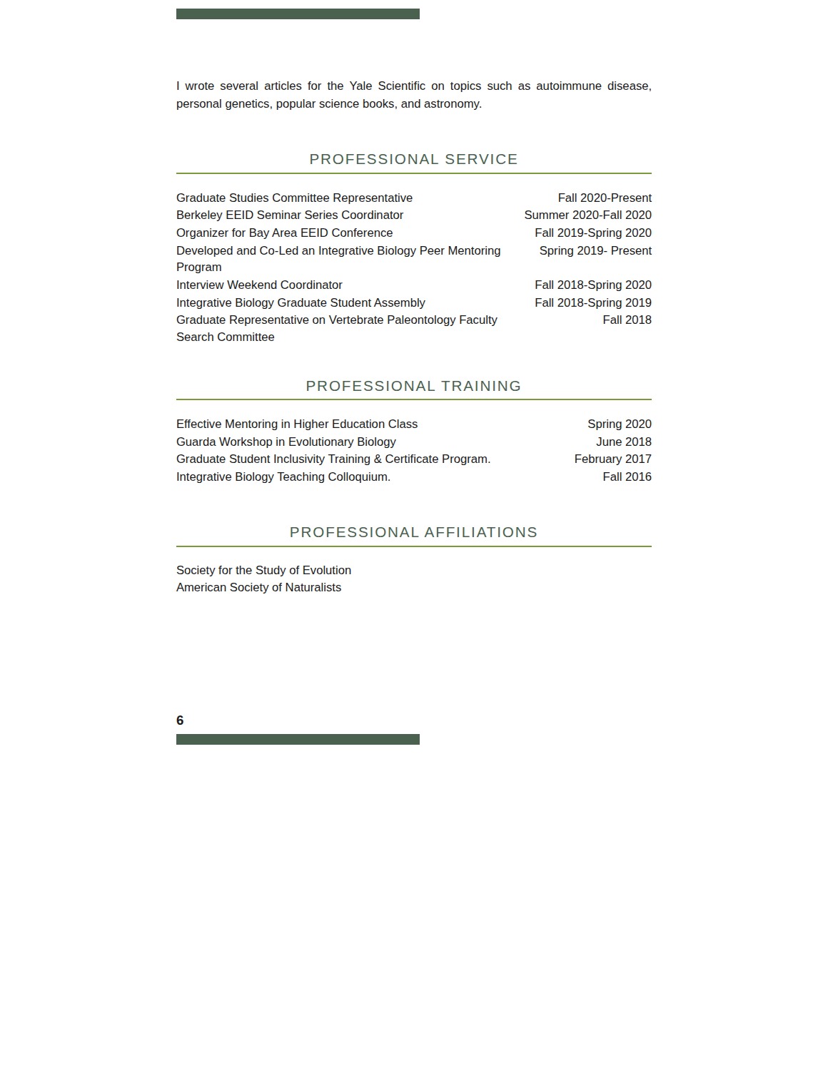I wrote several articles for the Yale Scientific on topics such as autoimmune disease, personal genetics, popular science books, and astronomy.
Professional Service
| Graduate Studies Committee Representative | Fall 2020-Present |
| Berkeley EEID Seminar Series Coordinator | Summer 2020-Fall 2020 |
| Organizer for Bay Area EEID Conference | Fall 2019-Spring 2020 |
| Developed and Co-Led an Integrative Biology Peer Mentoring Program | Spring 2019- Present |
| Interview Weekend Coordinator | Fall 2018-Spring 2020 |
| Integrative Biology Graduate Student Assembly | Fall 2018-Spring 2019 |
| Graduate Representative on Vertebrate Paleontology Faculty Search Committee | Fall 2018 |
Professional Training
| Effective Mentoring in Higher Education Class | Spring 2020 |
| Guarda Workshop in Evolutionary Biology | June 2018 |
| Graduate Student Inclusivity Training & Certificate Program. | February 2017 |
| Integrative Biology Teaching Colloquium. | Fall 2016 |
Professional Affiliations
Society for the Study of Evolution
American Society of Naturalists
6